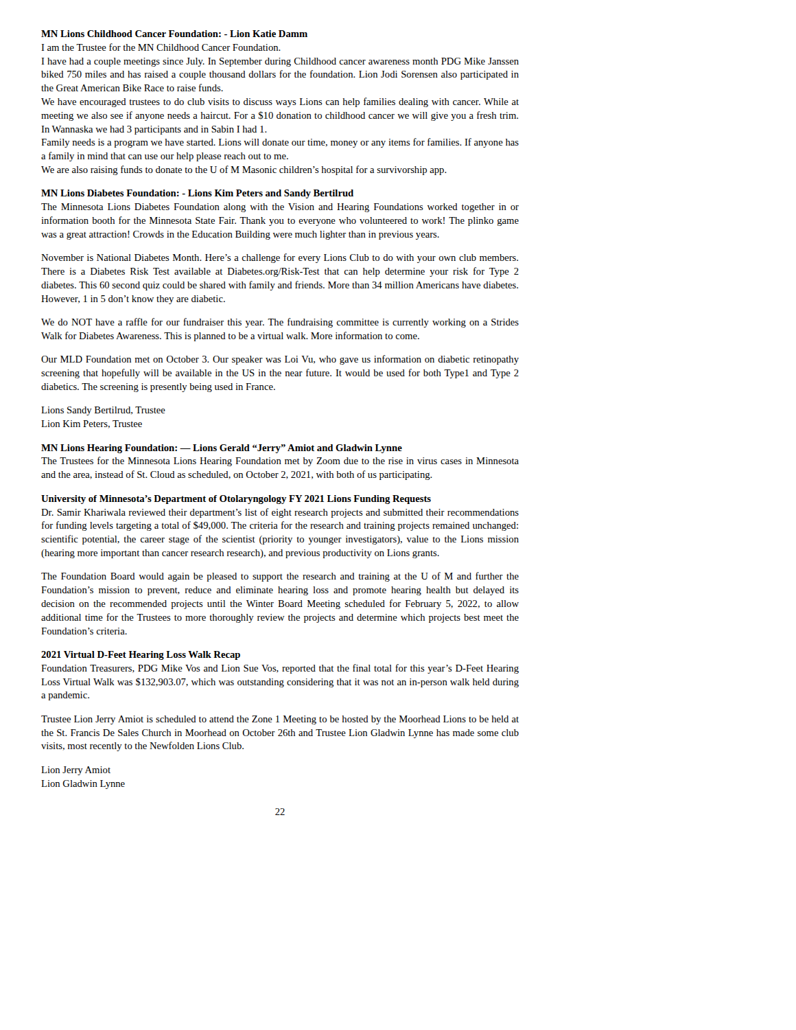MN Lions Childhood Cancer Foundation: - Lion Katie Damm
I am the Trustee for the MN Childhood Cancer Foundation.
I have had a couple meetings since July. In September during Childhood cancer awareness month PDG Mike Janssen biked 750 miles and has raised a couple thousand dollars for the foundation. Lion Jodi Sorensen also participated in the Great American Bike Race to raise funds.
We have encouraged trustees to do club visits to discuss ways Lions can help families dealing with cancer. While at meeting we also see if anyone needs a haircut. For a $10 donation to childhood cancer we will give you a fresh trim. In Wannaska we had 3 participants and in Sabin I had 1.
Family needs is a program we have started. Lions will donate our time, money or any items for families. If anyone has a family in mind that can use our help please reach out to me.
We are also raising funds to donate to the U of M Masonic children’s hospital for a survivorship app.
MN Lions Diabetes Foundation: - Lions Kim Peters and Sandy Bertilrud
The Minnesota Lions Diabetes Foundation along with the Vision and Hearing Foundations worked together in or information booth for the Minnesota State Fair. Thank you to everyone who volunteered to work! The plinko game was a great attraction! Crowds in the Education Building were much lighter than in previous years.
November is National Diabetes Month. Here’s a challenge for every Lions Club to do with your own club members. There is a Diabetes Risk Test available at Diabetes.org/Risk-Test that can help determine your risk for Type 2 diabetes. This 60 second quiz could be shared with family and friends. More than 34 million Americans have diabetes. However, 1 in 5 don’t know they are diabetic.
We do NOT have a raffle for our fundraiser this year. The fundraising committee is currently working on a Strides Walk for Diabetes Awareness. This is planned to be a virtual walk. More information to come.
Our MLD Foundation met on October 3. Our speaker was Loi Vu, who gave us information on diabetic retinopathy screening that hopefully will be available in the US in the near future. It would be used for both Type1 and Type 2 diabetics. The screening is presently being used in France.
Lions Sandy Bertilrud, Trustee
Lion Kim Peters, Trustee
MN Lions Hearing Foundation: — Lions Gerald “Jerry” Amiot and Gladwin Lynne
The Trustees for the Minnesota Lions Hearing Foundation met by Zoom due to the rise in virus cases in Minnesota and the area, instead of St. Cloud as scheduled, on October 2, 2021, with both of us participating.
University of Minnesota’s Department of Otolaryngology FY 2021 Lions Funding Requests
Dr. Samir Khariwala reviewed their department’s list of eight research projects and submitted their recommendations for funding levels targeting a total of $49,000. The criteria for the research and training projects remained unchanged: scientific potential, the career stage of the scientist (priority to younger investigators), value to the Lions mission (hearing more important than cancer research research), and previous productivity on Lions grants.
The Foundation Board would again be pleased to support the research and training at the U of M and further the Foundation’s mission to prevent, reduce and eliminate hearing loss and promote hearing health but delayed its decision on the recommended projects until the Winter Board Meeting scheduled for February 5, 2022, to allow additional time for the Trustees to more thoroughly review the projects and determine which projects best meet the Foundation’s criteria.
2021 Virtual D-Feet Hearing Loss Walk Recap
Foundation Treasurers, PDG Mike Vos and Lion Sue Vos, reported that the final total for this year’s D-Feet Hearing Loss Virtual Walk was $132,903.07, which was outstanding considering that it was not an in-person walk held during a pandemic.
Trustee Lion Jerry Amiot is scheduled to attend the Zone 1 Meeting to be hosted by the Moorhead Lions to be held at the St. Francis De Sales Church in Moorhead on October 26th and Trustee Lion Gladwin Lynne has made some club visits, most recently to the Newfolden Lions Club.
Lion Jerry Amiot
Lion Gladwin Lynne
22